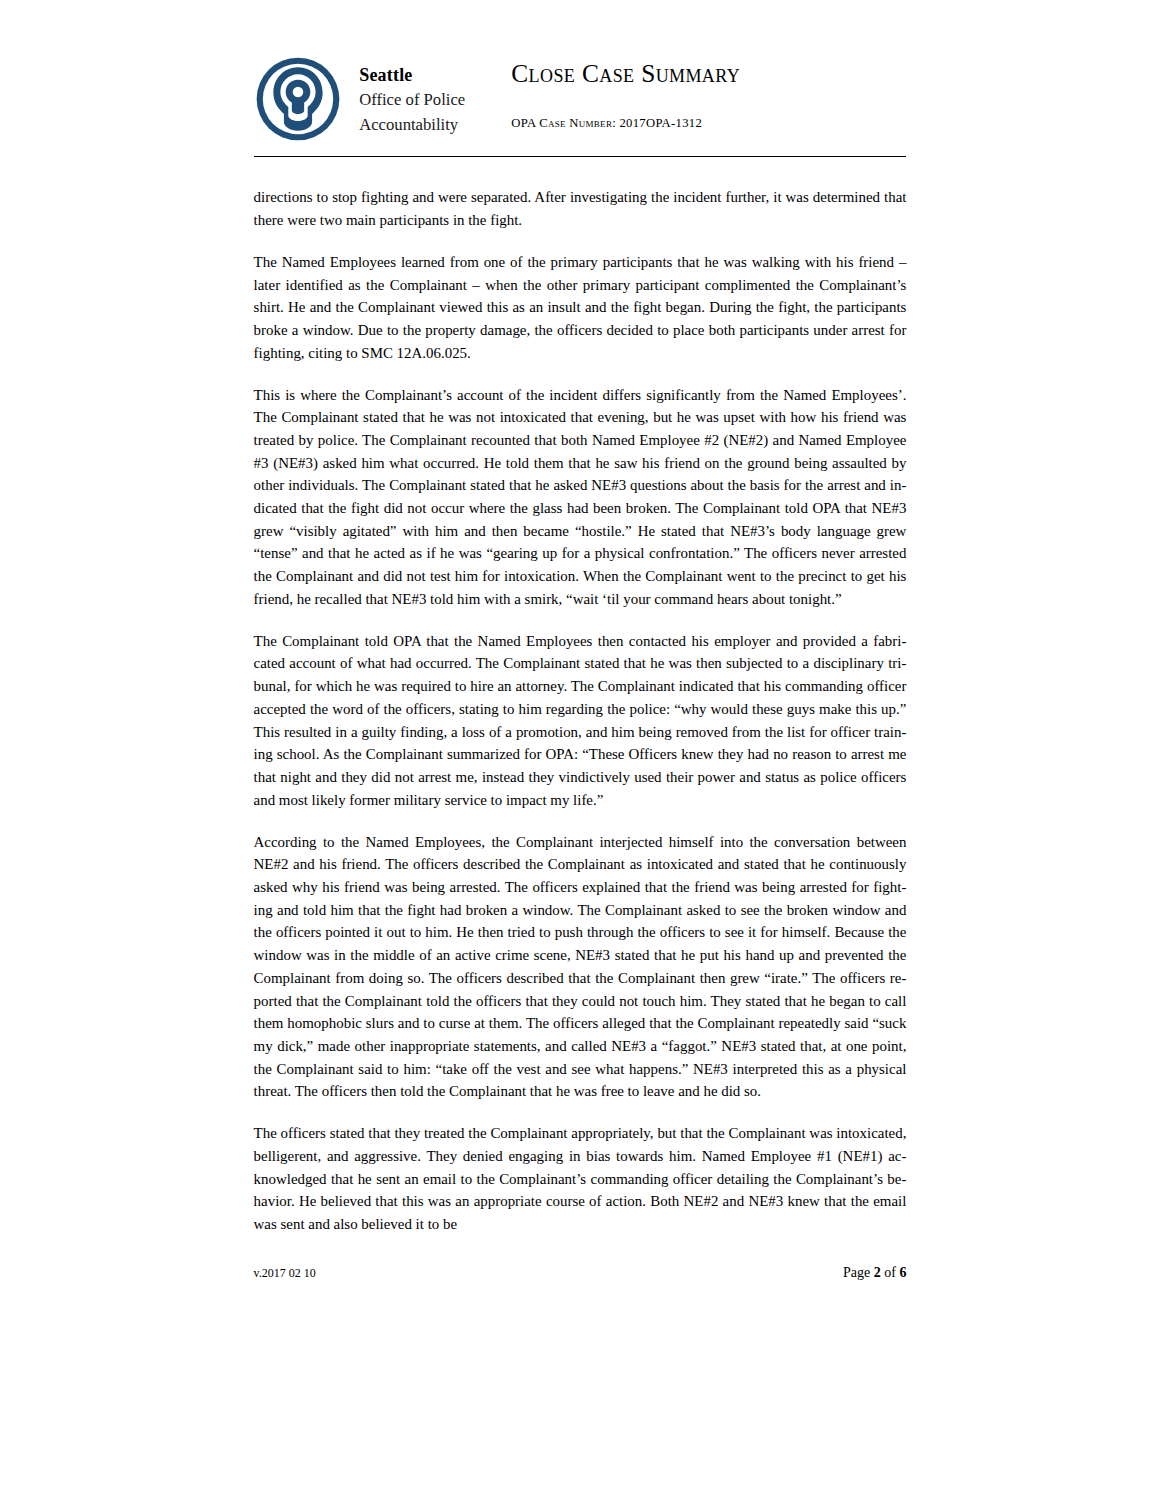Seattle
Office of Police
Accountability
Close Case Summary
OPA Case Number: 2017OPA-1312
directions to stop fighting and were separated. After investigating the incident further, it was determined that there were two main participants in the fight.
The Named Employees learned from one of the primary participants that he was walking with his friend – later identified as the Complainant – when the other primary participant complimented the Complainant’s shirt. He and the Complainant viewed this as an insult and the fight began. During the fight, the participants broke a window. Due to the property damage, the officers decided to place both participants under arrest for fighting, citing to SMC 12A.06.025.
This is where the Complainant’s account of the incident differs significantly from the Named Employees’. The Complainant stated that he was not intoxicated that evening, but he was upset with how his friend was treated by police. The Complainant recounted that both Named Employee #2 (NE#2) and Named Employee #3 (NE#3) asked him what occurred. He told them that he saw his friend on the ground being assaulted by other individuals. The Complainant stated that he asked NE#3 questions about the basis for the arrest and indicated that the fight did not occur where the glass had been broken. The Complainant told OPA that NE#3 grew “visibly agitated” with him and then became “hostile.” He stated that NE#3’s body language grew “tense” and that he acted as if he was “gearing up for a physical confrontation.” The officers never arrested the Complainant and did not test him for intoxication. When the Complainant went to the precinct to get his friend, he recalled that NE#3 told him with a smirk, “wait ‘til your command hears about tonight.”
The Complainant told OPA that the Named Employees then contacted his employer and provided a fabricated account of what had occurred. The Complainant stated that he was then subjected to a disciplinary tribunal, for which he was required to hire an attorney. The Complainant indicated that his commanding officer accepted the word of the officers, stating to him regarding the police: “why would these guys make this up.” This resulted in a guilty finding, a loss of a promotion, and him being removed from the list for officer training school. As the Complainant summarized for OPA: “These Officers knew they had no reason to arrest me that night and they did not arrest me, instead they vindictively used their power and status as police officers and most likely former military service to impact my life.”
According to the Named Employees, the Complainant interjected himself into the conversation between NE#2 and his friend. The officers described the Complainant as intoxicated and stated that he continuously asked why his friend was being arrested. The officers explained that the friend was being arrested for fighting and told him that the fight had broken a window. The Complainant asked to see the broken window and the officers pointed it out to him. He then tried to push through the officers to see it for himself. Because the window was in the middle of an active crime scene, NE#3 stated that he put his hand up and prevented the Complainant from doing so. The officers described that the Complainant then grew “irate.” The officers reported that the Complainant told the officers that they could not touch him. They stated that he began to call them homophobic slurs and to curse at them. The officers alleged that the Complainant repeatedly said “suck my dick,” made other inappropriate statements, and called NE#3 a “faggot.” NE#3 stated that, at one point, the Complainant said to him: “take off the vest and see what happens.” NE#3 interpreted this as a physical threat. The officers then told the Complainant that he was free to leave and he did so.
The officers stated that they treated the Complainant appropriately, but that the Complainant was intoxicated, belligerent, and aggressive. They denied engaging in bias towards him. Named Employee #1 (NE#1) acknowledged that he sent an email to the Complainant’s commanding officer detailing the Complainant’s behavior. He believed that this was an appropriate course of action. Both NE#2 and NE#3 knew that the email was sent and also believed it to be
v.2017 02 10
Page 2 of 6